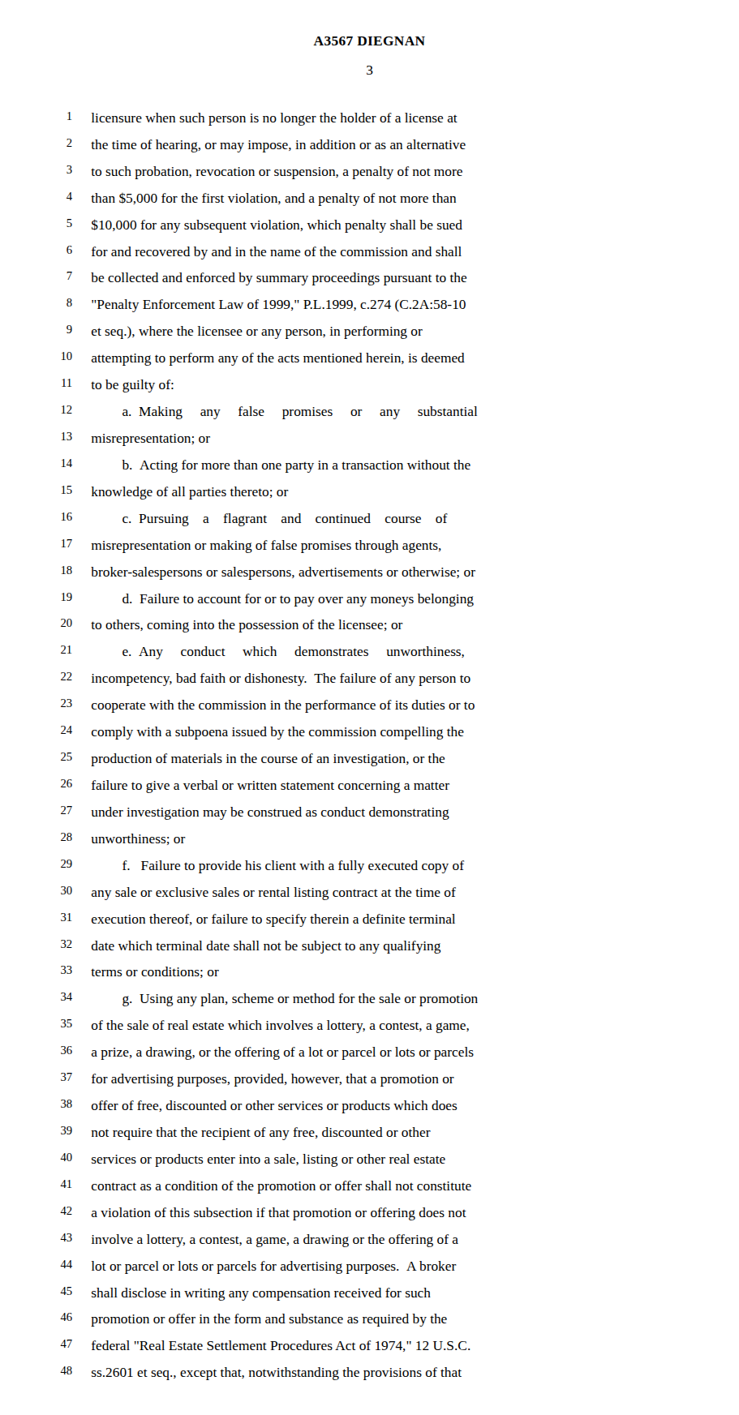A3567 DIEGNAN
3
licensure when such person is no longer the holder of a license at
the time of hearing, or may impose, in addition or as an alternative
to such probation, revocation or suspension, a penalty of not more
than $5,000 for the first violation, and a penalty of not more than
$10,000 for any subsequent violation, which penalty shall be sued
for and recovered by and in the name of the commission and shall
be collected and enforced by summary proceedings pursuant to the
"Penalty Enforcement Law of 1999," P.L.1999, c.274 (C.2A:58-10
et seq.), where the licensee or any person, in performing or
attempting to perform any of the acts mentioned herein, is deemed
to be guilty of:
a. Making any false promises or any substantial
misrepresentation; or
b. Acting for more than one party in a transaction without the
knowledge of all parties thereto; or
c. Pursuing a flagrant and continued course of
misrepresentation or making of false promises through agents,
broker-salespersons or salespersons, advertisements or otherwise; or
d. Failure to account for or to pay over any moneys belonging
to others, coming into the possession of the licensee; or
e. Any conduct which demonstrates unworthiness,
incompetency, bad faith or dishonesty. The failure of any person to
cooperate with the commission in the performance of its duties or to
comply with a subpoena issued by the commission compelling the
production of materials in the course of an investigation, or the
failure to give a verbal or written statement concerning a matter
under investigation may be construed as conduct demonstrating
unworthiness; or
f. Failure to provide his client with a fully executed copy of
any sale or exclusive sales or rental listing contract at the time of
execution thereof, or failure to specify therein a definite terminal
date which terminal date shall not be subject to any qualifying
terms or conditions; or
g. Using any plan, scheme or method for the sale or promotion
of the sale of real estate which involves a lottery, a contest, a game,
a prize, a drawing, or the offering of a lot or parcel or lots or parcels
for advertising purposes, provided, however, that a promotion or
offer of free, discounted or other services or products which does
not require that the recipient of any free, discounted or other
services or products enter into a sale, listing or other real estate
contract as a condition of the promotion or offer shall not constitute
a violation of this subsection if that promotion or offering does not
involve a lottery, a contest, a game, a drawing or the offering of a
lot or parcel or lots or parcels for advertising purposes. A broker
shall disclose in writing any compensation received for such
promotion or offer in the form and substance as required by the
federal "Real Estate Settlement Procedures Act of 1974," 12 U.S.C.
ss.2601 et seq., except that, notwithstanding the provisions of that